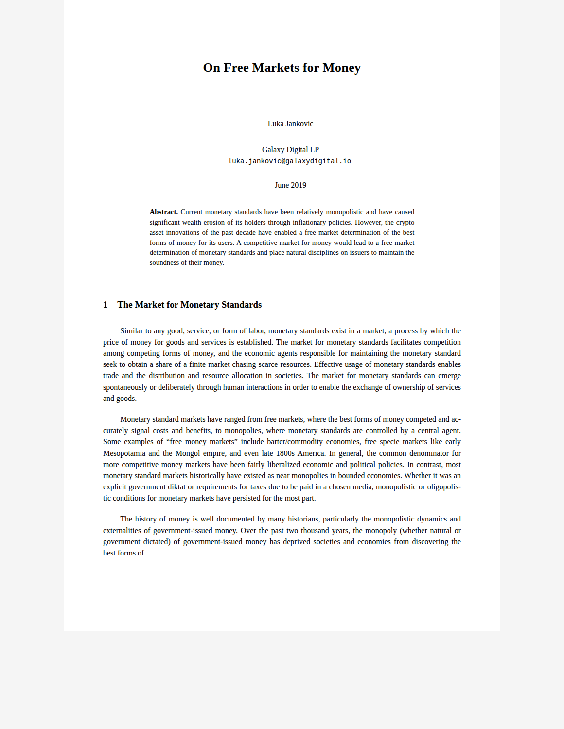On Free Markets for Money
Luka Jankovic
Galaxy Digital LP
luka.jankovic@galaxydigital.io
June 2019
Abstract. Current monetary standards have been relatively monopolistic and have caused significant wealth erosion of its holders through inflationary policies. However, the crypto asset innovations of the past decade have enabled a free market determination of the best forms of money for its users. A competitive market for money would lead to a free market determination of monetary standards and place natural disciplines on issuers to maintain the soundness of their money.
1 The Market for Monetary Standards
Similar to any good, service, or form of labor, monetary standards exist in a market, a process by which the price of money for goods and services is established. The market for monetary standards facilitates competition among competing forms of money, and the economic agents responsible for maintaining the monetary standard seek to obtain a share of a finite market chasing scarce resources. Effective usage of monetary standards enables trade and the distribution and resource allocation in societies. The market for monetary standards can emerge spontaneously or deliberately through human interactions in order to enable the exchange of ownership of services and goods.
Monetary standard markets have ranged from free markets, where the best forms of money competed and accurately signal costs and benefits, to monopolies, where monetary standards are controlled by a central agent. Some examples of “free money markets” include barter/commodity economies, free specie markets like early Mesopotamia and the Mongol empire, and even late 1800s America. In general, the common denominator for more competitive money markets have been fairly liberalized economic and political policies. In contrast, most monetary standard markets historically have existed as near monopolies in bounded economies. Whether it was an explicit government diktat or requirements for taxes due to be paid in a chosen media, monopolistic or oligopolistic conditions for monetary markets have persisted for the most part.
The history of money is well documented by many historians, particularly the monopolistic dynamics and externalities of government-issued money. Over the past two thousand years, the monopoly (whether natural or government dictated) of government-issued money has deprived societies and economies from discovering the best forms of